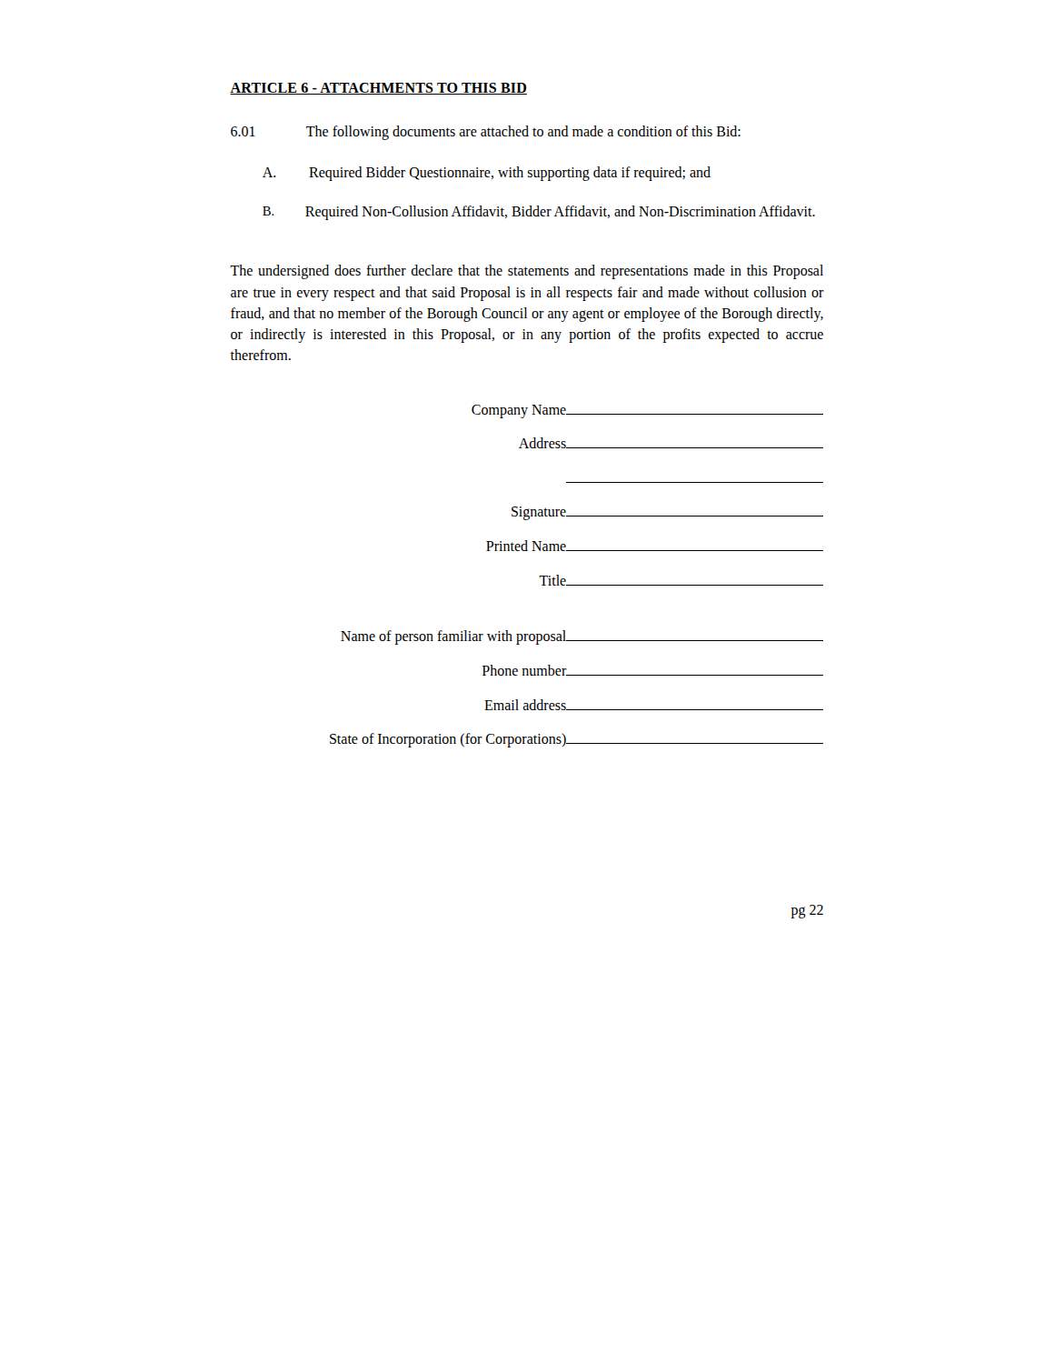ARTICLE 6 - ATTACHMENTS TO THIS BID
6.01 The following documents are attached to and made a condition of this Bid:
A. Required Bidder Questionnaire, with supporting data if required; and
B. Required Non-Collusion Affidavit, Bidder Affidavit, and Non-Discrimination Affidavit.
The undersigned does further declare that the statements and representations made in this Proposal are true in every respect and that said Proposal is in all respects fair and made without collusion or fraud, and that no member of the Borough Council or any agent or employee of the Borough directly, or indirectly is interested in this Proposal, or in any portion of the profits expected to accrue therefrom.
| Company Name | |
| Address | |
| Signature | |
| Printed Name | |
| Title | |
| Name of person familiar with proposal | |
| Phone number | |
| Email address | |
| State of Incorporation (for Corporations) | |
pg 22